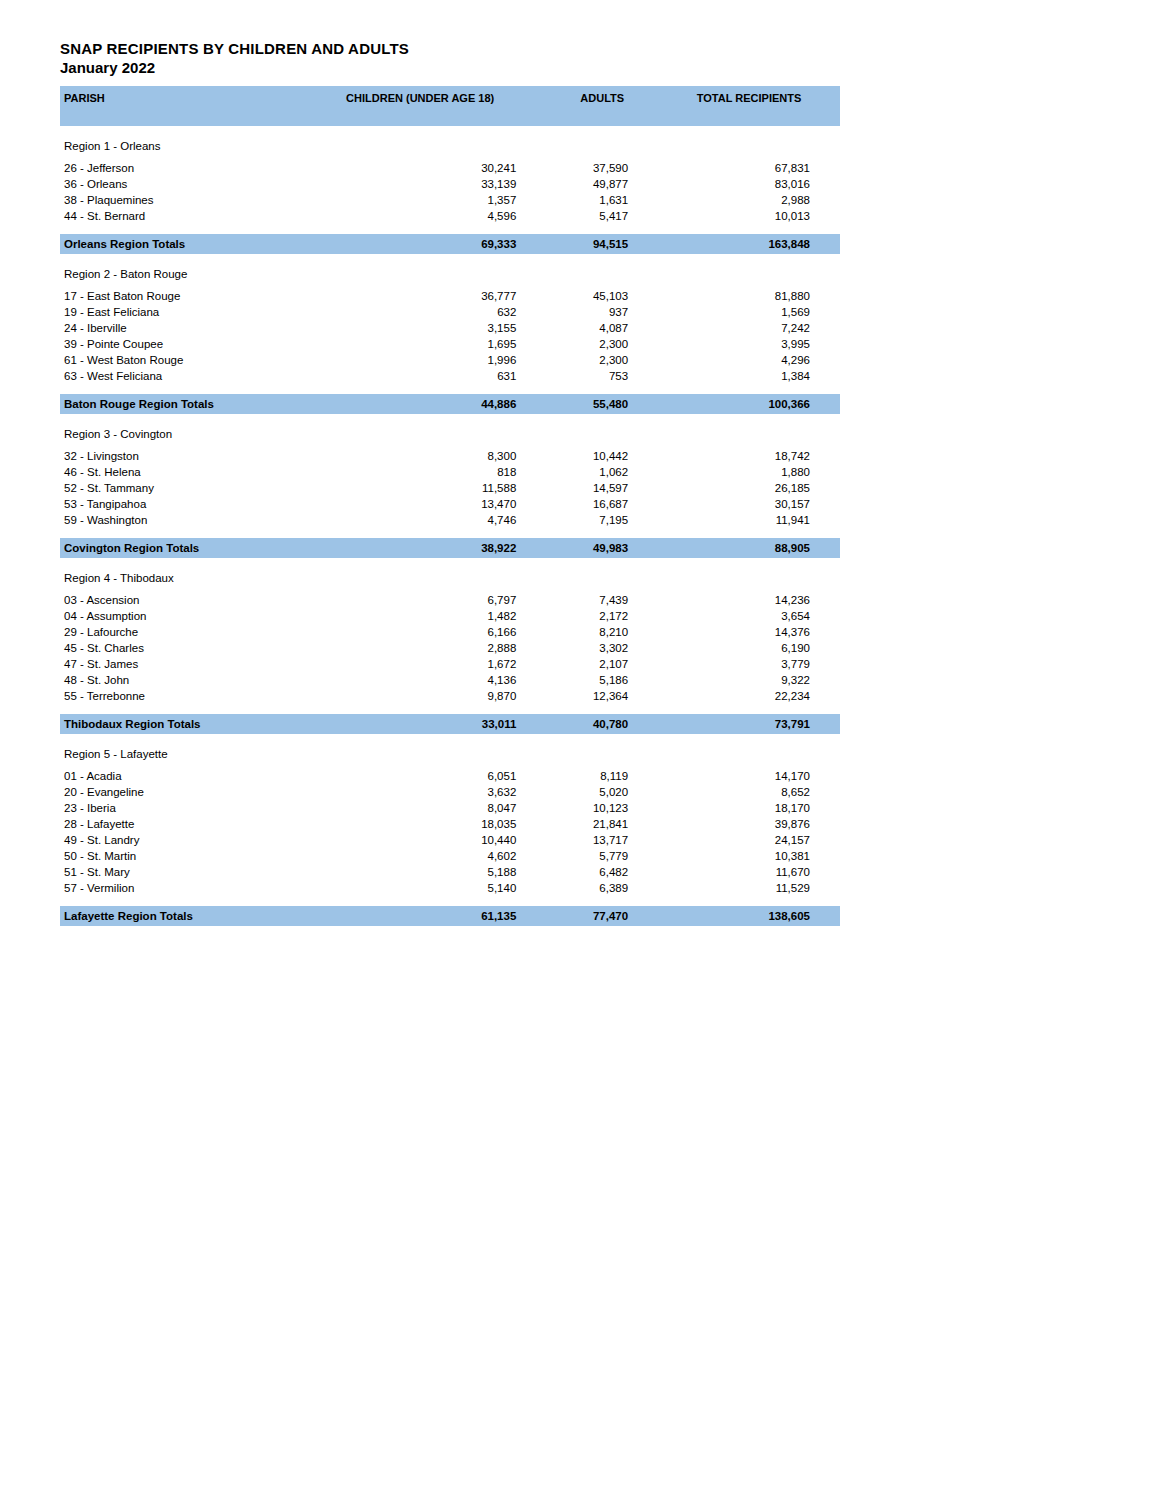SNAP RECIPIENTS BY CHILDREN AND ADULTS
January 2022
| PARISH | CHILDREN (UNDER AGE 18) | ADULTS | TOTAL RECIPIENTS |
| --- | --- | --- | --- |
| Region 1 - Orleans |
| 26 - Jefferson | 30,241 | 37,590 | 67,831 |
| 36 - Orleans | 33,139 | 49,877 | 83,016 |
| 38 - Plaquemines | 1,357 | 1,631 | 2,988 |
| 44 - St. Bernard | 4,596 | 5,417 | 10,013 |
| Orleans Region Totals | 69,333 | 94,515 | 163,848 |
| Region 2 - Baton Rouge |
| 17 - East Baton Rouge | 36,777 | 45,103 | 81,880 |
| 19 - East Feliciana | 632 | 937 | 1,569 |
| 24 - Iberville | 3,155 | 4,087 | 7,242 |
| 39 - Pointe Coupee | 1,695 | 2,300 | 3,995 |
| 61 - West Baton Rouge | 1,996 | 2,300 | 4,296 |
| 63 - West Feliciana | 631 | 753 | 1,384 |
| Baton Rouge Region Totals | 44,886 | 55,480 | 100,366 |
| Region 3 - Covington |
| 32 - Livingston | 8,300 | 10,442 | 18,742 |
| 46 - St. Helena | 818 | 1,062 | 1,880 |
| 52 - St. Tammany | 11,588 | 14,597 | 26,185 |
| 53 - Tangipahoa | 13,470 | 16,687 | 30,157 |
| 59 - Washington | 4,746 | 7,195 | 11,941 |
| Covington Region Totals | 38,922 | 49,983 | 88,905 |
| Region 4 - Thibodaux |
| 03 - Ascension | 6,797 | 7,439 | 14,236 |
| 04 - Assumption | 1,482 | 2,172 | 3,654 |
| 29 - Lafourche | 6,166 | 8,210 | 14,376 |
| 45 - St. Charles | 2,888 | 3,302 | 6,190 |
| 47 - St. James | 1,672 | 2,107 | 3,779 |
| 48 - St. John | 4,136 | 5,186 | 9,322 |
| 55 - Terrebonne | 9,870 | 12,364 | 22,234 |
| Thibodaux Region Totals | 33,011 | 40,780 | 73,791 |
| Region 5 - Lafayette |
| 01 - Acadia | 6,051 | 8,119 | 14,170 |
| 20 - Evangeline | 3,632 | 5,020 | 8,652 |
| 23 - Iberia | 8,047 | 10,123 | 18,170 |
| 28 - Lafayette | 18,035 | 21,841 | 39,876 |
| 49 - St. Landry | 10,440 | 13,717 | 24,157 |
| 50 - St. Martin | 4,602 | 5,779 | 10,381 |
| 51 - St. Mary | 5,188 | 6,482 | 11,670 |
| 57 - Vermilion | 5,140 | 6,389 | 11,529 |
| Lafayette Region Totals | 61,135 | 77,470 | 138,605 |